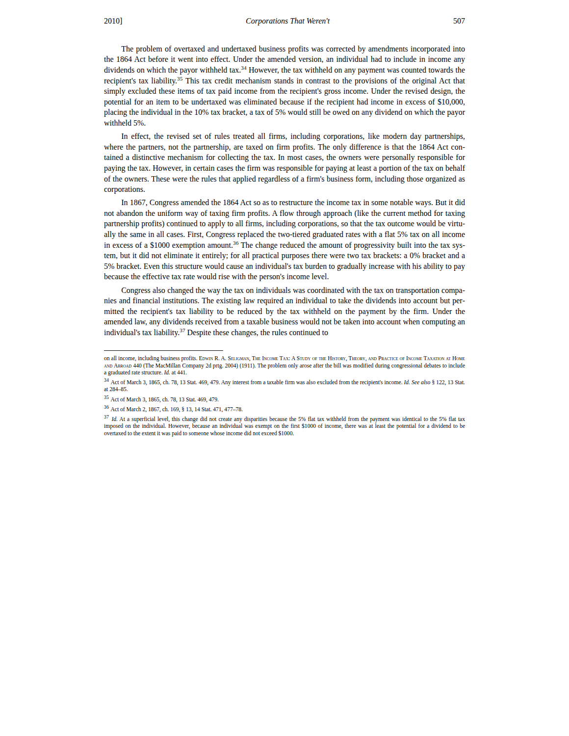2010] Corporations That Weren't 507
The problem of overtaxed and undertaxed business profits was corrected by amendments incorporated into the 1864 Act before it went into effect. Under the amended version, an individual had to include in income any dividends on which the payor withheld tax.34 However, the tax withheld on any payment was counted towards the recipient's tax liability.35 This tax credit mechanism stands in contrast to the provisions of the original Act that simply excluded these items of tax paid income from the recipient's gross income. Under the revised design, the potential for an item to be undertaxed was eliminated because if the recipient had income in excess of $10,000, placing the individual in the 10% tax bracket, a tax of 5% would still be owed on any dividend on which the payor withheld 5%.
In effect, the revised set of rules treated all firms, including corporations, like modern day partnerships, where the partners, not the partnership, are taxed on firm profits. The only difference is that the 1864 Act contained a distinctive mechanism for collecting the tax. In most cases, the owners were personally responsible for paying the tax. However, in certain cases the firm was responsible for paying at least a portion of the tax on behalf of the owners. These were the rules that applied regardless of a firm's business form, including those organized as corporations.
In 1867, Congress amended the 1864 Act so as to restructure the income tax in some notable ways. But it did not abandon the uniform way of taxing firm profits. A flow through approach (like the current method for taxing partnership profits) continued to apply to all firms, including corporations, so that the tax outcome would be virtually the same in all cases. First, Congress replaced the two-tiered graduated rates with a flat 5% tax on all income in excess of a $1000 exemption amount.36 The change reduced the amount of progressivity built into the tax system, but it did not eliminate it entirely; for all practical purposes there were two tax brackets: a 0% bracket and a 5% bracket. Even this structure would cause an individual's tax burden to gradually increase with his ability to pay because the effective tax rate would rise with the person's income level.
Congress also changed the way the tax on individuals was coordinated with the tax on transportation companies and financial institutions. The existing law required an individual to take the dividends into account but permitted the recipient's tax liability to be reduced by the tax withheld on the payment by the firm. Under the amended law, any dividends received from a taxable business would not be taken into account when computing an individual's tax liability.37 Despite these changes, the rules continued to
on all income, including business profits. Edwin R. A. Seligman, The Income Tax: A Study of the History, Theory, and Practice of Income Taxation at Home and Abroad 440 (The MacMillan Company 2d prtg. 2004) (1911). The problem only arose after the bill was modified during congressional debates to include a graduated rate structure. Id. at 441.
34 Act of March 3, 1865, ch. 78, 13 Stat. 469, 479. Any interest from a taxable firm was also excluded from the recipient's income. Id. See also § 122, 13 Stat. at 284–85.
35 Act of March 3, 1865, ch. 78, 13 Stat. 469, 479.
36 Act of March 2, 1867, ch. 169, § 13, 14 Stat. 471, 477–78.
37 Id. At a superficial level, this change did not create any disparities because the 5% flat tax withheld from the payment was identical to the 5% flat tax imposed on the individual. However, because an individual was exempt on the first $1000 of income, there was at least the potential for a dividend to be overtaxed to the extent it was paid to someone whose income did not exceed $1000.